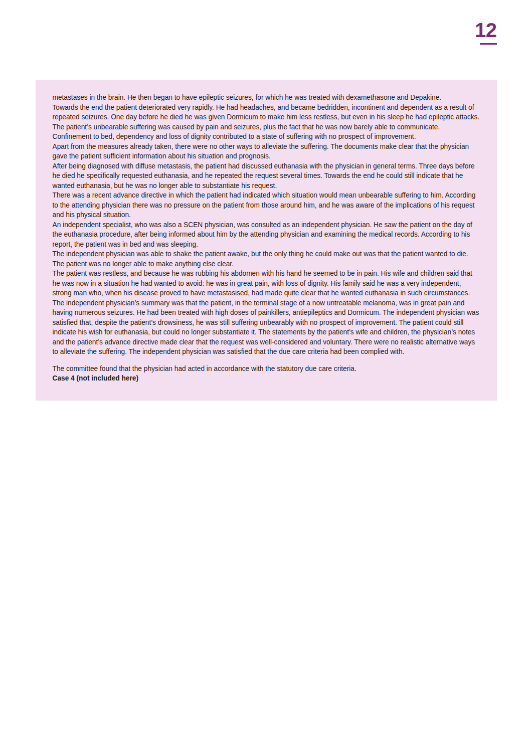12
metastases in the brain. He then began to have epileptic seizures, for which he was treated with dexamethasone and Depakine.
Towards the end the patient deteriorated very rapidly. He had headaches, and became bedridden, incontinent and dependent as a result of repeated seizures. One day before he died he was given Dormicum to make him less restless, but even in his sleep he had epileptic attacks.
The patient’s unbearable suffering was caused by pain and seizures, plus the fact that he was now barely able to communicate. Confinement to bed, dependency and loss of dignity contributed to a state of suffering with no prospect of improvement.
Apart from the measures already taken, there were no other ways to alleviate the suffering. The documents make clear that the physician gave the patient sufficient information about his situation and prognosis.
After being diagnosed with diffuse metastasis, the patient had discussed euthanasia with the physician in general terms. Three days before he died he specifically requested euthanasia, and he repeated the request several times. Towards the end he could still indicate that he wanted euthanasia, but he was no longer able to substantiate his request.
There was a recent advance directive in which the patient had indicated which situation would mean unbearable suffering to him. According to the attending physician there was no pressure on the patient from those around him, and he was aware of the implications of his request and his physical situation.
An independent specialist, who was also a SCEN physician, was consulted as an independent physician. He saw the patient on the day of the euthanasia procedure, after being informed about him by the attending physician and examining the medical records. According to his report, the patient was in bed and was sleeping.
The independent physician was able to shake the patient awake, but the only thing he could make out was that the patient wanted to die. The patient was no longer able to make anything else clear.
The patient was restless, and because he was rubbing his abdomen with his hand he seemed to be in pain. His wife and children said that he was now in a situation he had wanted to avoid: he was in great pain, with loss of dignity. His family said he was a very independent, strong man who, when his disease proved to have metastasised, had made quite clear that he wanted euthanasia in such circumstances.
The independent physician’s summary was that the patient, in the terminal stage of a now untreatable melanoma, was in great pain and having numerous seizures. He had been treated with high doses of painkillers, antiepileptics and Dormicum. The independent physician was satisfied that, despite the patient’s drowsiness, he was still suffering unbearably with no prospect of improvement. The patient could still indicate his wish for euthanasia, but could no longer substantiate it. The statements by the patient’s wife and children, the physician’s notes and the patient’s advance directive made clear that the request was well-considered and voluntary. There were no realistic alternative ways to alleviate the suffering. The independent physician was satisfied that the due care criteria had been complied with.
The committee found that the physician had acted in accordance with the statutory due care criteria.
Case 4 (not included here)